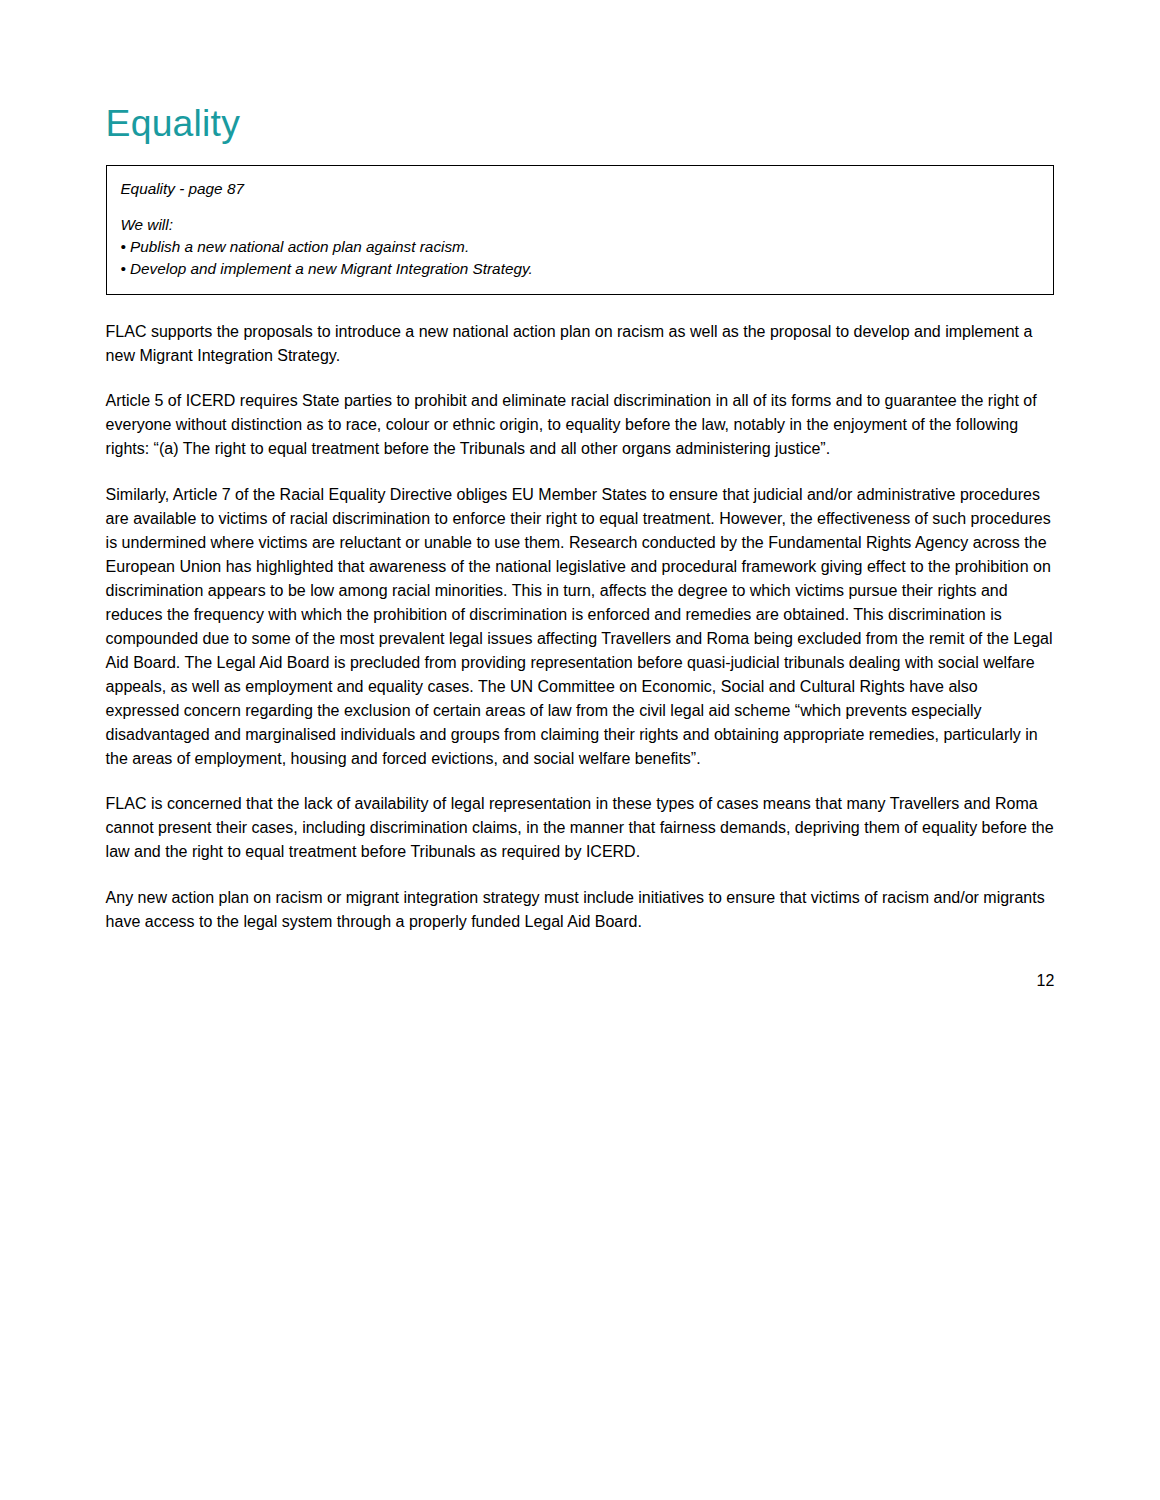Equality
Equality - page 87
We will:
Publish a new national action plan against racism.
Develop and implement a new Migrant Integration Strategy.
FLAC supports the proposals to introduce a new national action plan on racism as well as the proposal to develop and implement a new Migrant Integration Strategy.
Article 5 of ICERD requires State parties to prohibit and eliminate racial discrimination in all of its forms and to guarantee the right of everyone without distinction as to race, colour or ethnic origin, to equality before the law, notably in the enjoyment of the following rights: “(a) The right to equal treatment before the Tribunals and all other organs administering justice”.
Similarly, Article 7 of the Racial Equality Directive obliges EU Member States to ensure that judicial and/or administrative procedures are available to victims of racial discrimination to enforce their right to equal treatment. However, the effectiveness of such procedures is undermined where victims are reluctant or unable to use them. Research conducted by the Fundamental Rights Agency across the European Union has highlighted that awareness of the national legislative and procedural framework giving effect to the prohibition on discrimination appears to be low among racial minorities. This in turn, affects the degree to which victims pursue their rights and reduces the frequency with which the prohibition of discrimination is enforced and remedies are obtained. This discrimination is compounded due to some of the most prevalent legal issues affecting Travellers and Roma being excluded from the remit of the Legal Aid Board. The Legal Aid Board is precluded from providing representation before quasi-judicial tribunals dealing with social welfare appeals, as well as employment and equality cases. The UN Committee on Economic, Social and Cultural Rights have also expressed concern regarding the exclusion of certain areas of law from the civil legal aid scheme “which prevents especially disadvantaged and marginalised individuals and groups from claiming their rights and obtaining appropriate remedies, particularly in the areas of employment, housing and forced evictions, and social welfare benefits”.
FLAC is concerned that the lack of availability of legal representation in these types of cases means that many Travellers and Roma cannot present their cases, including discrimination claims, in the manner that fairness demands, depriving them of equality before the law and the right to equal treatment before Tribunals as required by ICERD.
Any new action plan on racism or migrant integration strategy must include initiatives to ensure that victims of racism and/or migrants have access to the legal system through a properly funded Legal Aid Board.
12